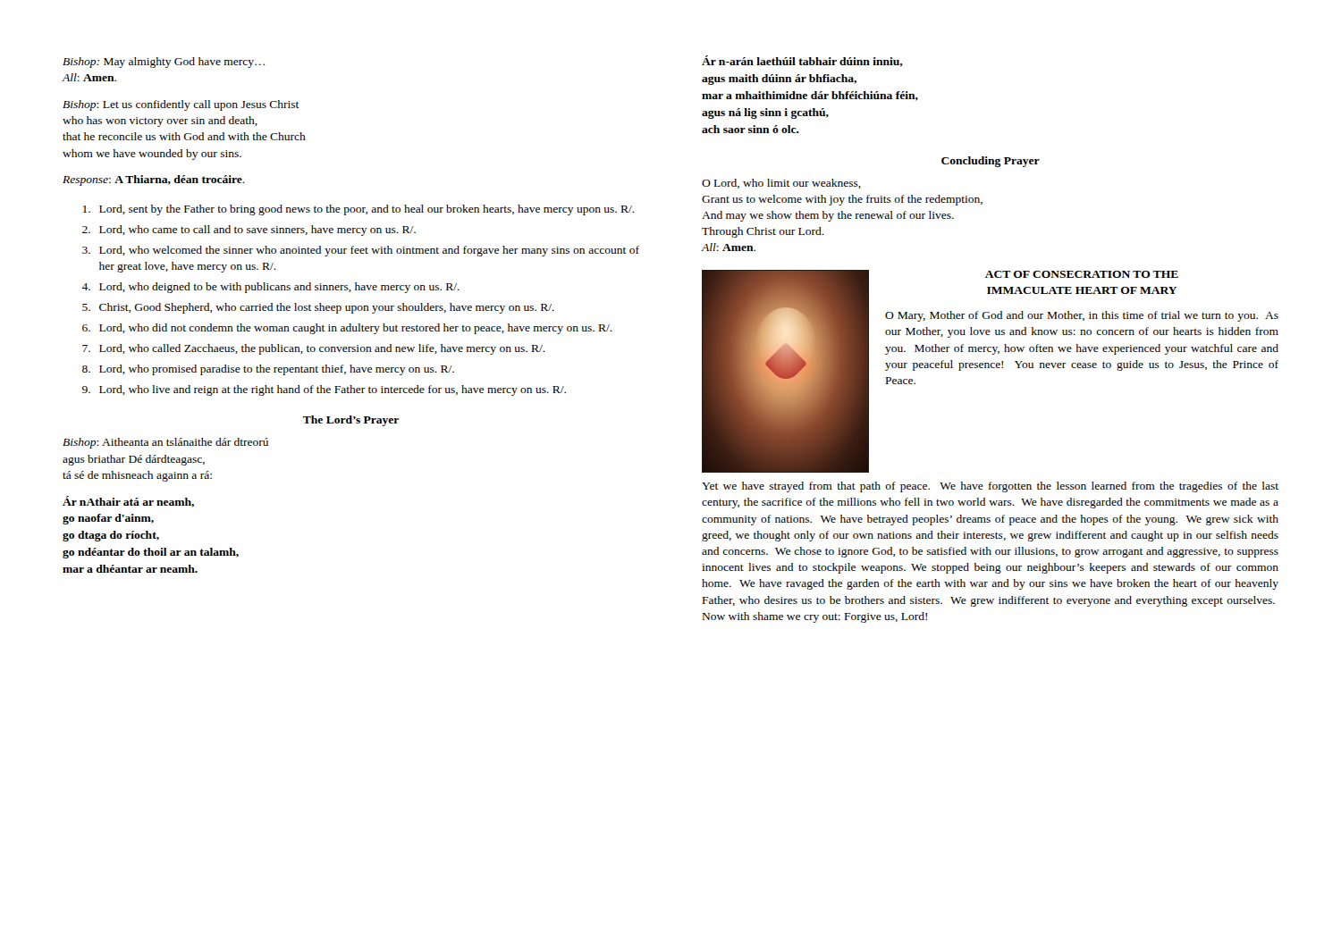Bishop: May almighty God have mercy…
All: Amen.
Bishop: Let us confidently call upon Jesus Christ
who has won victory over sin and death,
that he reconcile us with God and with the Church
whom we have wounded by our sins.
Response: A Thiarna, déan trocáire.
Lord, sent by the Father to bring good news to the poor, and to heal our broken hearts, have mercy upon us. R/.
Lord, who came to call and to save sinners, have mercy on us. R/.
Lord, who welcomed the sinner who anointed your feet with ointment and forgave her many sins on account of her great love, have mercy on us. R/.
Lord, who deigned to be with publicans and sinners, have mercy on us. R/.
Christ, Good Shepherd, who carried the lost sheep upon your shoulders, have mercy on us. R/.
Lord, who did not condemn the woman caught in adultery but restored her to peace, have mercy on us. R/.
Lord, who called Zacchaeus, the publican, to conversion and new life, have mercy on us. R/.
Lord, who promised paradise to the repentant thief, have mercy on us. R/.
Lord, who live and reign at the right hand of the Father to intercede for us, have mercy on us. R/.
The Lord’s Prayer
Bishop: Aitheanta an tslánaithe dár dtreorú
agus briathar Dé dárdteagasc,
tá sé de mhisneach againn a rá:
Ár nAthair atá ar neamh,
go naofar d'ainm,
go dtaga do ríocht,
go ndéantar do thoil ar an talamh,
mar a dhéantar ar neamh.
Ár n-arán laethúil tabhair dúinn inniu,
agus maith dúinn ár bhfiacha,
mar a mhaithimidne dár bhféichiúna féin,
agus ná lig sinn i gcathú,
ach saor sinn ó olc.
Concluding Prayer
O Lord, who limit our weakness,
Grant us to welcome with joy the fruits of the redemption,
And may we show them by the renewal of our lives.
Through Christ our Lord.
All: Amen.
ACT OF CONSECRATION TO THE
IMMACULATE HEART OF MARY
O Mary, Mother of God and our Mother, in this time of trial we turn to you. As our Mother, you love us and know us: no concern of our hearts is hidden from you. Mother of mercy, how often we have experienced your watchful care and your peaceful presence! You never cease to guide us to Jesus, the Prince of Peace.
Yet we have strayed from that path of peace. We have forgotten the lesson learned from the tragedies of the last century, the sacrifice of the millions who fell in two world wars. We have disregarded the commitments we made as a community of nations. We have betrayed peoples’ dreams of peace and the hopes of the young. We grew sick with greed, we thought only of our own nations and their interests, we grew indifferent and caught up in our selfish needs and concerns. We chose to ignore God, to be satisfied with our illusions, to grow arrogant and aggressive, to suppress innocent lives and to stockpile weapons. We stopped being our neighbour’s keepers and stewards of our common home. We have ravaged the garden of the earth with war and by our sins we have broken the heart of our heavenly Father, who desires us to be brothers and sisters. We grew indifferent to everyone and everything except ourselves. Now with shame we cry out: Forgive us, Lord!